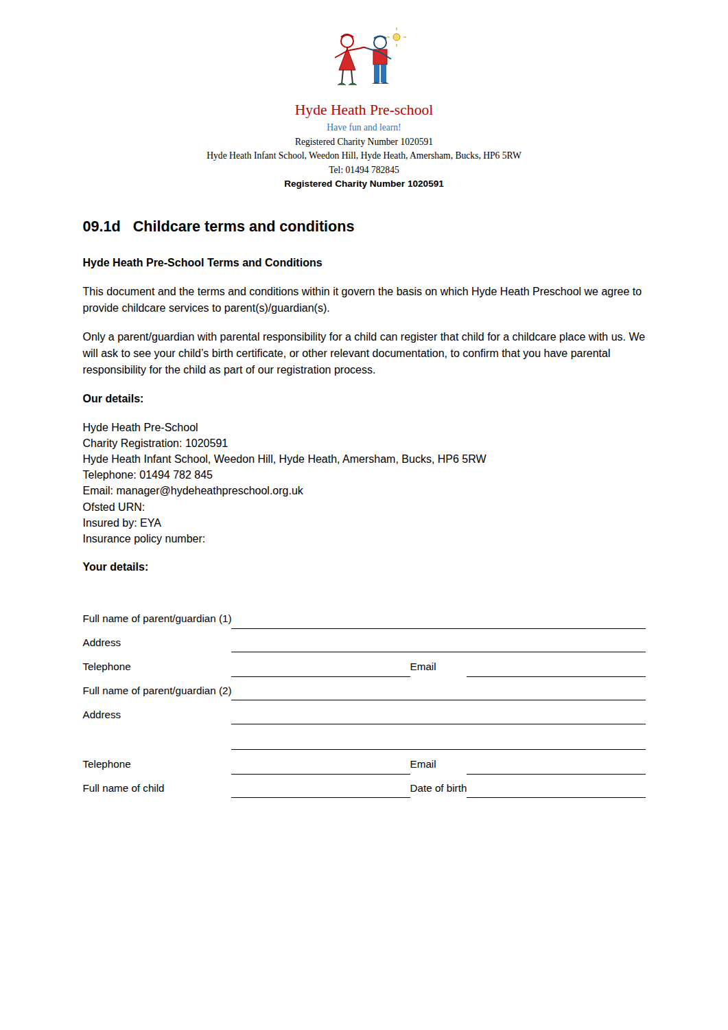Hyde Heath Pre-school
Have fun and learn!
Registered Charity Number 1020591
Hyde Heath Infant School, Weedon Hill, Hyde Heath, Amersham, Bucks, HP6 5RW
Tel: 01494 782845
Registered Charity Number 1020591
09.1d Childcare terms and conditions
Hyde Heath Pre-School Terms and Conditions
This document and the terms and conditions within it govern the basis on which Hyde Heath Preschool we agree to provide childcare services to parent(s)/guardian(s).
Only a parent/guardian with parental responsibility for a child can register that child for a childcare place with us. We will ask to see your child’s birth certificate, or other relevant documentation, to confirm that you have parental responsibility for the child as part of our registration process.
Our details:
Hyde Heath Pre-School
Charity Registration: 1020591
Hyde Heath Infant School, Weedon Hill, Hyde Heath, Amersham, Bucks, HP6 5RW
Telephone: 01494 782 845
Email: manager@hydeheathpreschool.org.uk
Ofsted URN:
Insured by: EYA
Insurance policy number:
Your details:
| Full name of parent/guardian (1) | |
| Address | |
| Telephone | | Email | |
| Full name of parent/guardian (2) | |
| Address | |
| Telephone | | Email | |
| Full name of child | | Date of birth | |